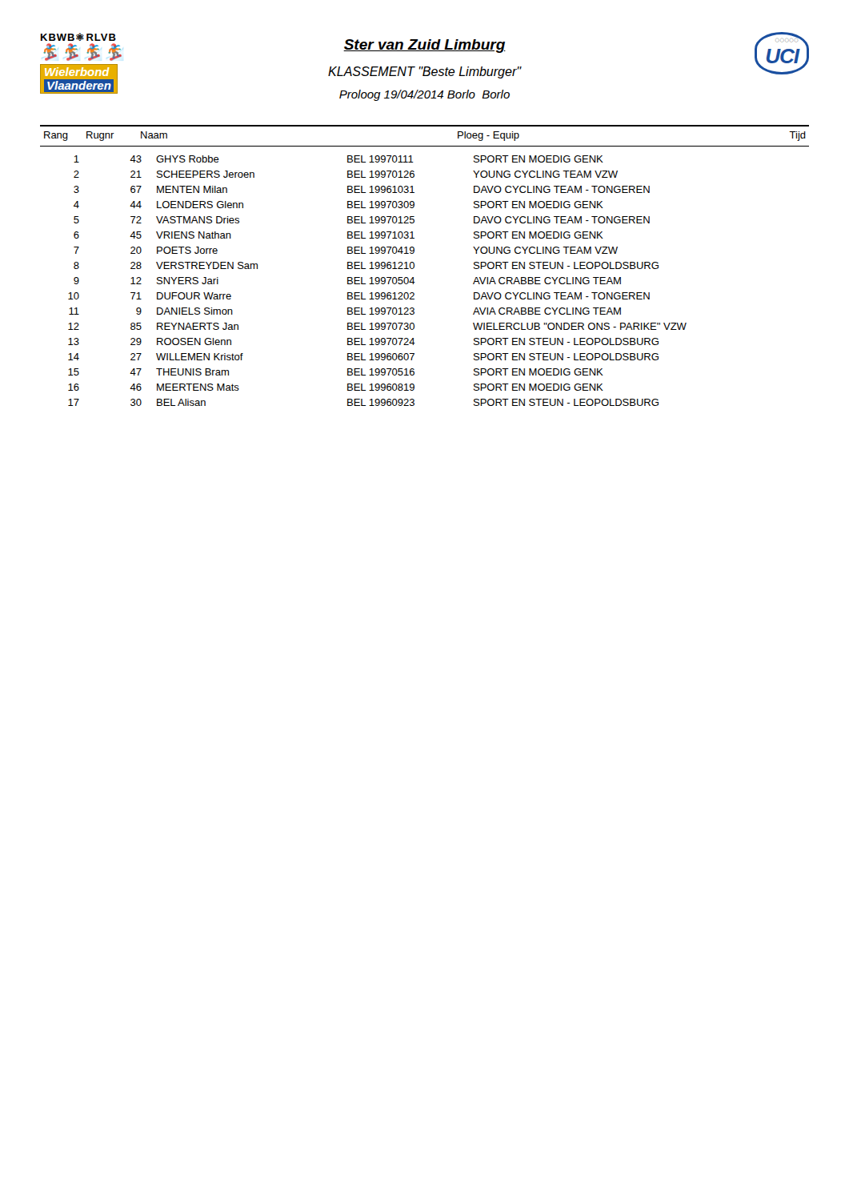KBWB⚛RLVB
🏂🏂🏂🏂
Wielerbond Vlaanderen
Ster van Zuid Limburg
KLASSEMENT "Beste Limburger"
Proloog 19/04/2014 Borlo Borlo
◌◌◌◌◌ UCI
| Rang | Rugnr | Naam | | Ploeg - Equip | Tijd |
| --- | --- | --- | --- | --- | --- |
| 1 | 43 | GHYS Robbe | BEL 19970111 | SPORT EN MOEDIG GENK | |
| 2 | 21 | SCHEEPERS Jeroen | BEL 19970126 | YOUNG CYCLING TEAM VZW | |
| 3 | 67 | MENTEN Milan | BEL 19961031 | DAVO CYCLING TEAM - TONGEREN | |
| 4 | 44 | LOENDERS Glenn | BEL 19970309 | SPORT EN MOEDIG GENK | |
| 5 | 72 | VASTMANS Dries | BEL 19970125 | DAVO CYCLING TEAM - TONGEREN | |
| 6 | 45 | VRIENS Nathan | BEL 19971031 | SPORT EN MOEDIG GENK | |
| 7 | 20 | POETS Jorre | BEL 19970419 | YOUNG CYCLING TEAM VZW | |
| 8 | 28 | VERSTREYDEN Sam | BEL 19961210 | SPORT EN STEUN - LEOPOLDSBURG | |
| 9 | 12 | SNYERS Jari | BEL 19970504 | AVIA CRABBE CYCLING TEAM | |
| 10 | 71 | DUFOUR Warre | BEL 19961202 | DAVO CYCLING TEAM - TONGEREN | |
| 11 | 9 | DANIELS Simon | BEL 19970123 | AVIA CRABBE CYCLING TEAM | |
| 12 | 85 | REYNAERTS Jan | BEL 19970730 | WIELERCLUB "ONDER ONS - PARIKE" VZW | |
| 13 | 29 | ROOSEN Glenn | BEL 19970724 | SPORT EN STEUN - LEOPOLDSBURG | |
| 14 | 27 | WILLEMEN Kristof | BEL 19960607 | SPORT EN STEUN - LEOPOLDSBURG | |
| 15 | 47 | THEUNIS Bram | BEL 19970516 | SPORT EN MOEDIG GENK | |
| 16 | 46 | MEERTENS Mats | BEL 19960819 | SPORT EN MOEDIG GENK | |
| 17 | 30 | BEL Alisan | BEL 19960923 | SPORT EN STEUN - LEOPOLDSBURG | |